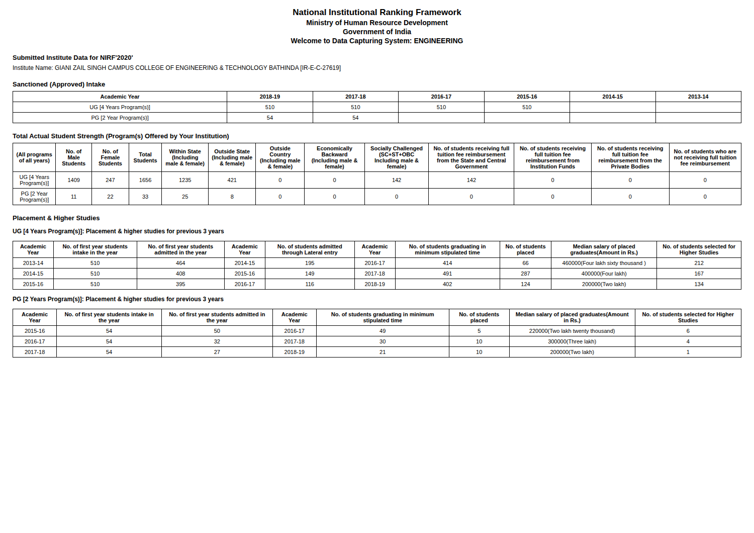National Institutional Ranking Framework
Ministry of Human Resource Development
Government of India
Welcome to Data Capturing System: ENGINEERING
Submitted Institute Data for NIRF'2020'
Institute Name: GIANI ZAIL SINGH CAMPUS COLLEGE OF ENGINEERING & TECHNOLOGY BATHINDA [IR-E-C-27619]
Sanctioned (Approved) Intake
| Academic Year | 2018-19 | 2017-18 | 2016-17 | 2015-16 | 2014-15 | 2013-14 |
| --- | --- | --- | --- | --- | --- | --- |
| UG [4 Years Program(s)] | 510 | 510 | 510 | 510 | | |
| PG [2 Year Program(s)] | 54 | 54 | | | | |
Total Actual Student Strength (Program(s) Offered by Your Institution)
| (All programs of all years) | No. of Male Students | No. of Female Students | Total Students | Within State (Including male & female) | Outside State (Including male & female) | Outside Country (Including male & female) | Economically Backward (Including male & female) | Socially Challenged (SC+ST+OBC Including male & female) | No. of students receiving full tuition fee reimbursement from the State and Central Government | No. of students receiving full tuition fee reimbursement from Institution Funds | No. of students receiving full tuition fee reimbursement from the Private Bodies | No. of students who are not receiving full tuition fee reimbursement |
| --- | --- | --- | --- | --- | --- | --- | --- | --- | --- | --- | --- | --- |
| UG [4 Years Program(s)] | 1409 | 247 | 1656 | 1235 | 421 | 0 | 0 | 142 | 142 | 0 | 0 | 0 |
| PG [2 Year Program(s)] | 11 | 22 | 33 | 25 | 8 | 0 | 0 | 0 | 0 | 0 | 0 | 0 |
Placement & Higher Studies
UG [4 Years Program(s)]: Placement & higher studies for previous 3 years
| Academic Year | No. of first year students intake in the year | No. of first year students admitted in the year | Academic Year | No. of students admitted through Lateral entry | Academic Year | No. of students graduating in minimum stipulated time | No. of students placed | Median salary of placed graduates(Amount in Rs.) | No. of students selected for Higher Studies |
| --- | --- | --- | --- | --- | --- | --- | --- | --- | --- |
| 2013-14 | 510 | 464 | 2014-15 | 195 | 2016-17 | 414 | 66 | 460000(Four lakh sixty thousand ) | 212 |
| 2014-15 | 510 | 408 | 2015-16 | 149 | 2017-18 | 491 | 287 | 400000(Four lakh) | 167 |
| 2015-16 | 510 | 395 | 2016-17 | 116 | 2018-19 | 402 | 124 | 200000(Two lakh) | 134 |
PG [2 Years Program(s)]: Placement & higher studies for previous 3 years
| Academic Year | No. of first year students intake in the year | No. of first year students admitted in the year | Academic Year | No. of students graduating in minimum stipulated time | No. of students placed | Median salary of placed graduates(Amount in Rs.) | No. of students selected for Higher Studies |
| --- | --- | --- | --- | --- | --- | --- | --- |
| 2015-16 | 54 | 50 | 2016-17 | 49 | 5 | 220000(Two lakh twenty thousand) | 6 |
| 2016-17 | 54 | 32 | 2017-18 | 30 | 10 | 300000(Three lakh) | 4 |
| 2017-18 | 54 | 27 | 2018-19 | 21 | 10 | 200000(Two lakh) | 1 |